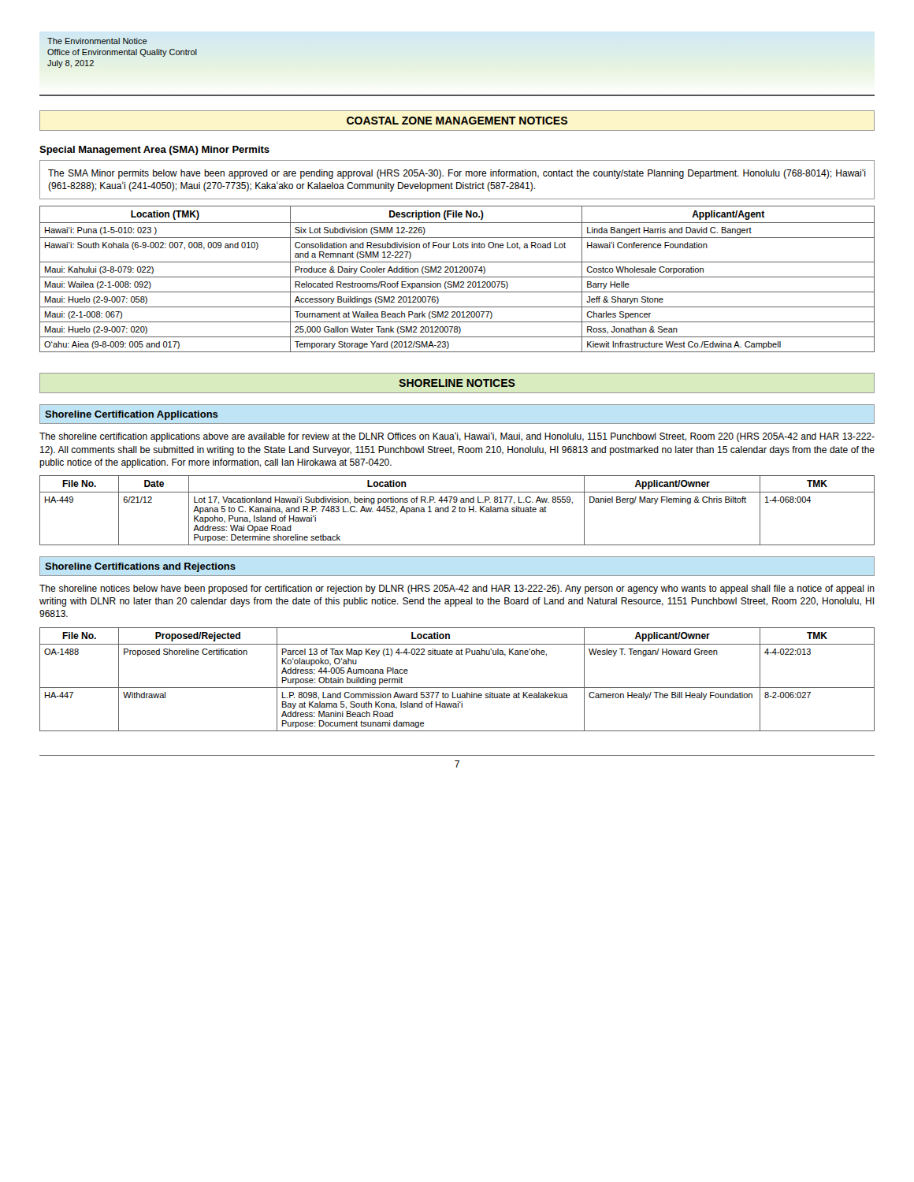The Environmental Notice
Office of Environmental Quality Control
July 8, 2012
COASTAL ZONE MANAGEMENT NOTICES
Special Management Area (SMA) Minor Permits
The SMA Minor permits below have been approved or are pending approval (HRS 205A-30). For more information, contact the county/state Planning Department. Honolulu (768-8014); Hawaiʻi (961-8288); Kauaʻi (241-4050); Maui (270-7735); Kakaʻako or Kalaeloa Community Development District (587-2841).
| Location (TMK) | Description (File No.) | Applicant/Agent |
| --- | --- | --- |
| Hawaiʻi: Puna (1-5-010: 023 ) | Six Lot Subdivision (SMM 12-226) | Linda Bangert Harris and David C. Bangert |
| Hawaiʻi: South Kohala (6-9-002: 007, 008, 009 and 010) | Consolidation and Resubdivision of Four Lots into One Lot, a Road Lot and a Remnant (SMM 12-227) | Hawaiʻi Conference Foundation |
| Maui: Kahului (3-8-079: 022) | Produce & Dairy Cooler Addition (SM2 20120074) | Costco Wholesale Corporation |
| Maui: Wailea (2-1-008: 092) | Relocated Restrooms/Roof Expansion (SM2 20120075) | Barry Helle |
| Maui: Huelo (2-9-007: 058) | Accessory Buildings (SM2 20120076) | Jeff & Sharyn Stone |
| Maui: (2-1-008: 067) | Tournament at Wailea Beach Park (SM2 20120077) | Charles Spencer |
| Maui: Huelo (2-9-007: 020) | 25,000 Gallon Water Tank (SM2 20120078) | Ross, Jonathan & Sean |
| Oʻahu: Aiea (9-8-009: 005 and 017) | Temporary Storage Yard (2012/SMA-23) | Kiewit Infrastructure West Co./Edwina A. Campbell |
SHORELINE NOTICES
Shoreline Certification Applications
The shoreline certification applications above are available for review at the DLNR Offices on Kauaʻi, Hawaiʻi, Maui, and Honolulu, 1151 Punchbowl Street, Room 220 (HRS 205A-42 and HAR 13-222-12). All comments shall be submitted in writing to the State Land Surveyor, 1151 Punchbowl Street, Room 210, Honolulu, HI 96813 and postmarked no later than 15 calendar days from the date of the public notice of the application. For more information, call Ian Hirokawa at 587-0420.
| File No. | Date | Location | Applicant/Owner | TMK |
| --- | --- | --- | --- | --- |
| HA-449 | 6/21/12 | Lot 17, Vacationland Hawaiʻi Subdivision, being portions of R.P. 4479 and L.P. 8177, L.C. Aw. 8559, Apana 5 to C. Kanaina, and R.P. 7483 L.C. Aw. 4452, Apana 1 and 2 to H. Kalama situate at Kapoho, Puna, Island of Hawaiʻi Address: Wai Opae Road Purpose: Determine shoreline setback | Daniel Berg/ Mary Fleming & Chris Biltoft | 1-4-068:004 |
Shoreline Certifications and Rejections
The shoreline notices below have been proposed for certification or rejection by DLNR (HRS 205A-42 and HAR 13-222-26). Any person or agency who wants to appeal shall file a notice of appeal in writing with DLNR no later than 20 calendar days from the date of this public notice. Send the appeal to the Board of Land and Natural Resource, 1151 Punchbowl Street, Room 220, Honolulu, HI 96813.
| File No. | Proposed/Rejected | Location | Applicant/Owner | TMK |
| --- | --- | --- | --- | --- |
| OA-1488 | Proposed Shoreline Certification | Parcel 13 of Tax Map Key (1) 4-4-022 situate at Puahuʻula, Kaneʻohe, Koʻolaupoko, Oʻahu Address: 44-005 Aumoana Place Purpose: Obtain building permit | Wesley T. Tengan/ Howard Green | 4-4-022:013 |
| HA-447 | Withdrawal | L.P. 8098, Land Commission Award 5377 to Luahine situate at Kealakekua Bay at Kalama 5, South Kona, Island of Hawaiʻi Address: Manini Beach Road Purpose: Document tsunami damage | Cameron Healy/ The Bill Healy Foundation | 8-2-006:027 |
7